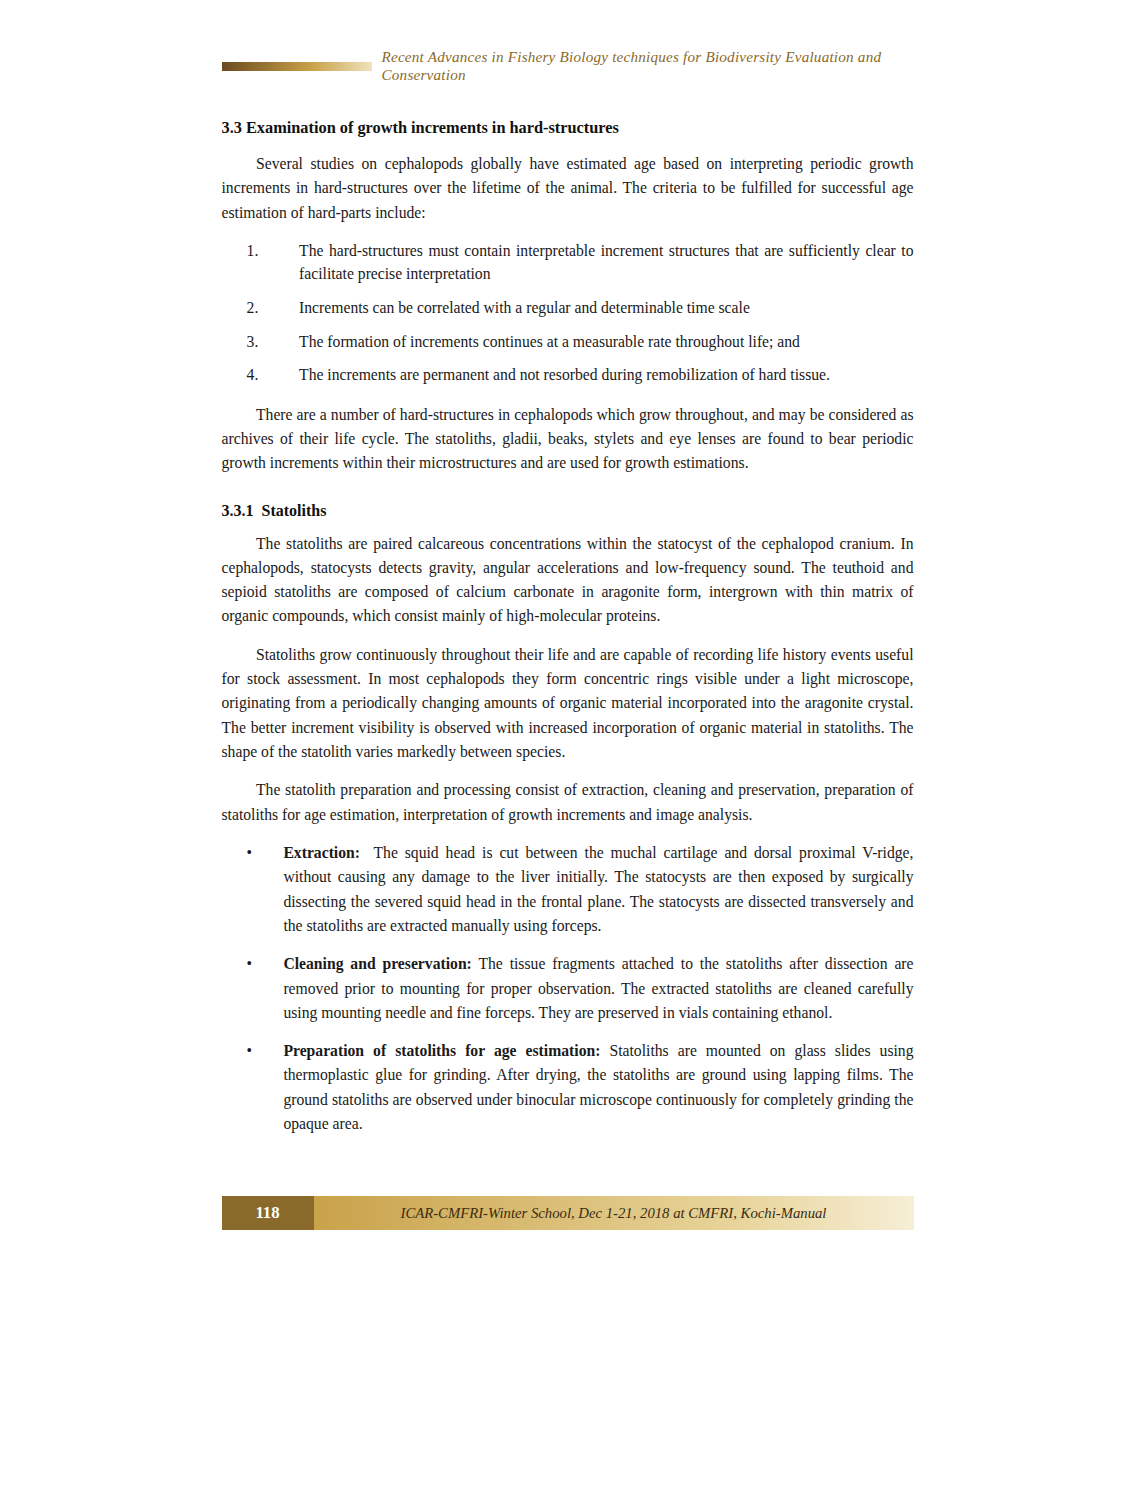Recent Advances in Fishery Biology techniques for Biodiversity Evaluation and Conservation
3.3 Examination of growth increments in hard-structures
Several studies on cephalopods globally have estimated age based on interpreting periodic growth increments in hard-structures over the lifetime of the animal. The criteria to be fulfilled for successful age estimation of hard-parts include:
The hard-structures must contain interpretable increment structures that are sufficiently clear to facilitate precise interpretation
Increments can be correlated with a regular and determinable time scale
The formation of increments continues at a measurable rate throughout life; and
The increments are permanent and not resorbed during remobilization of hard tissue.
There are a number of hard-structures in cephalopods which grow throughout, and may be considered as archives of their life cycle. The statoliths, gladii, beaks, stylets and eye lenses are found to bear periodic growth increments within their microstructures and are used for growth estimations.
3.3.1 Statoliths
The statoliths are paired calcareous concentrations within the statocyst of the cephalopod cranium. In cephalopods, statocysts detects gravity, angular accelerations and low-frequency sound. The teuthoid and sepioid statoliths are composed of calcium carbonate in aragonite form, intergrown with thin matrix of organic compounds, which consist mainly of high-molecular proteins.
Statoliths grow continuously throughout their life and are capable of recording life history events useful for stock assessment. In most cephalopods they form concentric rings visible under a light microscope, originating from a periodically changing amounts of organic material incorporated into the aragonite crystal. The better increment visibility is observed with increased incorporation of organic material in statoliths. The shape of the statolith varies markedly between species.
The statolith preparation and processing consist of extraction, cleaning and preservation, preparation of statoliths for age estimation, interpretation of growth increments and image analysis.
Extraction: The squid head is cut between the muchal cartilage and dorsal proximal V-ridge, without causing any damage to the liver initially. The statocysts are then exposed by surgically dissecting the severed squid head in the frontal plane. The statocysts are dissected transversely and the statoliths are extracted manually using forceps.
Cleaning and preservation: The tissue fragments attached to the statoliths after dissection are removed prior to mounting for proper observation. The extracted statoliths are cleaned carefully using mounting needle and fine forceps. They are preserved in vials containing ethanol.
Preparation of statoliths for age estimation: Statoliths are mounted on glass slides using thermoplastic glue for grinding. After drying, the statoliths are ground using lapping films. The ground statoliths are observed under binocular microscope continuously for completely grinding the opaque area.
118
ICAR-CMFRI-Winter School, Dec 1-21, 2018 at CMFRI, Kochi-Manual